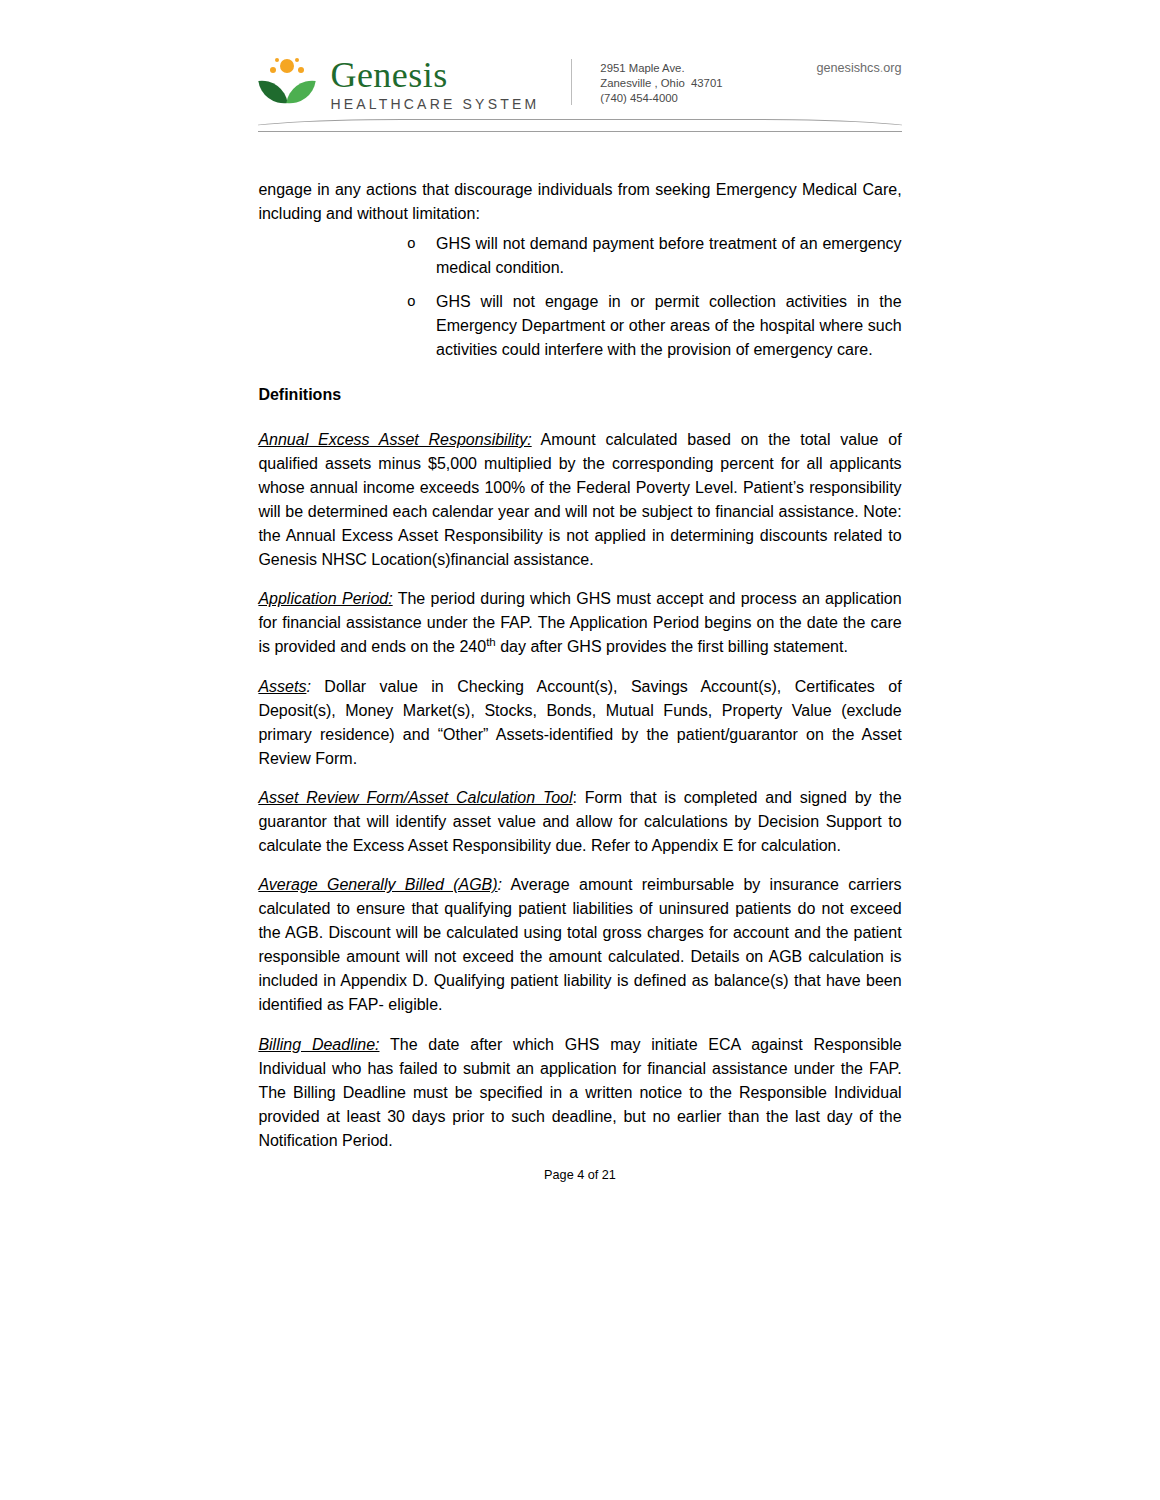Genesis
HEALTHCARE SYSTEM
2951 Maple Ave.
Zanesville , Ohio 43701
(740) 454-4000
genesishcs. org
engage in any actions that discourage individuals from seeking Emergency Medical Care, including and without limitation:
GHS will not demand payment before treatment of an emergency medical condition.
GHS will not engage in or permit collection activities in the Emergency Department or other areas of the hospital where such activities could interfere with the provision of emergency care.
Definitions
Annual Excess Asset Responsibility: Amount calculated based on the total value of qualified assets minus $5,000 multiplied by the corresponding percent for all applicants whose annual income exceeds 100% of the Federal Poverty Level. Patient’s responsibility will be determined each calendar year and will not be subject to financial assistance. Note: the Annual Excess Asset Responsibility is not applied in determining discounts related to Genesis NHSC Location(s)financial assistance.
Application Period: The period during which GHS must accept and process an application for financial assistance under the FAP. The Application Period begins on the date the care is provided and ends on the 240th day after GHS provides the first billing statement.
Assets: Dollar value in Checking Account(s), Savings Account(s), Certificates of Deposit(s), Money Market(s), Stocks, Bonds, Mutual Funds, Property Value (exclude primary residence) and “Other” Assets-identified by the patient/guarantor on the Asset Review Form.
Asset Review Form/Asset Calculation Tool: Form that is completed and signed by the guarantor that will identify asset value and allow for calculations by Decision Support to calculate the Excess Asset Responsibility due. Refer to Appendix E for calculation.
Average Generally Billed (AGB): Average amount reimbursable by insurance carriers calculated to ensure that qualifying patient liabilities of uninsured patients do not exceed the AGB. Discount will be calculated using total gross charges for account and the patient responsible amount will not exceed the amount calculated. Details on AGB calculation is included in Appendix D. Qualifying patient liability is defined as balance(s) that have been identified as FAP- eligible.
Billing Deadline: The date after which GHS may initiate ECA against Responsible Individual who has failed to submit an application for financial assistance under the FAP. The Billing Deadline must be specified in a written notice to the Responsible Individual provided at least 30 days prior to such deadline, but no earlier than the last day of the Notification Period.
Page 4 of 21